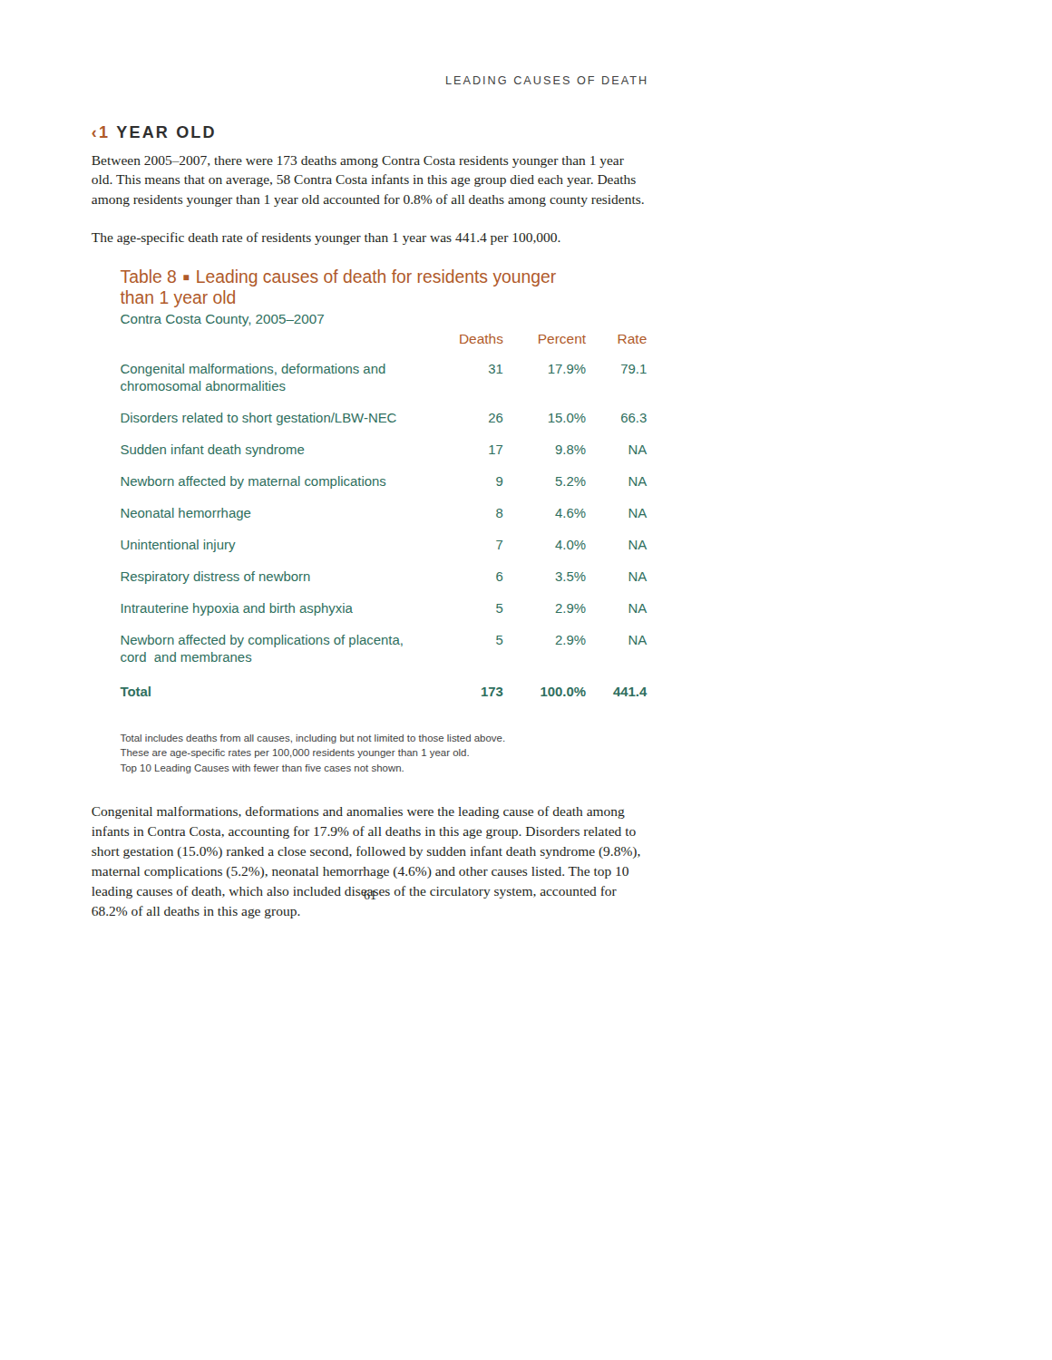Leading Causes of Death
‹1 Year Old
Between 2005–2007, there were 173 deaths among Contra Costa residents younger than 1 year old. This means that on average, 58 Contra Costa infants in this age group died each year. Deaths among residents younger than 1 year old accounted for 0.8% of all deaths among county residents.
The age-specific death rate of residents younger than 1 year was 441.4 per 100,000.
Table 8 ■ Leading causes of death for residents younger
than 1 year old
Contra Costa County, 2005–2007
| | Deaths | Percent | Rate |
| --- | --- | --- | --- |
| Congenital malformations, deformations and chromosomal abnormalities | 31 | 17.9% | 79.1 |
| Disorders related to short gestation/LBW-NEC | 26 | 15.0% | 66.3 |
| Sudden infant death syndrome | 17 | 9.8% | NA |
| Newborn affected by maternal complications | 9 | 5.2% | NA |
| Neonatal hemorrhage | 8 | 4.6% | NA |
| Unintentional injury | 7 | 4.0% | NA |
| Respiratory distress of newborn | 6 | 3.5% | NA |
| Intrauterine hypoxia and birth asphyxia | 5 | 2.9% | NA |
| Newborn affected by complications of placenta, cord and membranes | 5 | 2.9% | NA |
| Total | 173 | 100.0% | 441.4 |
Total includes deaths from all causes, including but not limited to those listed above.
These are age-specific rates per 100,000 residents younger than 1 year old.
Top 10 Leading Causes with fewer than five cases not shown.
Congenital malformations, deformations and anomalies were the leading cause of death among infants in Contra Costa, accounting for 17.9% of all deaths in this age group. Disorders related to short gestation (15.0%) ranked a close second, followed by sudden infant death syndrome (9.8%), maternal complications (5.2%), neonatal hemorrhage (4.6%) and other causes listed. The top 10 leading causes of death, which also included diseases of the circulatory system, accounted for 68.2% of all deaths in this age group.
61